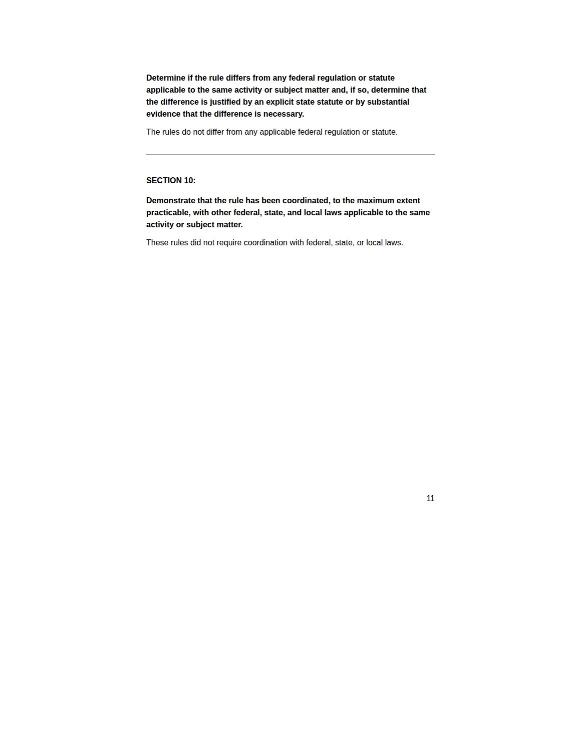Determine if the rule differs from any federal regulation or statute applicable to the same activity or subject matter and, if so, determine that the difference is justified by an explicit state statute or by substantial evidence that the difference is necessary.
The rules do not differ from any applicable federal regulation or statute.
SECTION 10:
Demonstrate that the rule has been coordinated, to the maximum extent practicable, with other federal, state, and local laws applicable to the same activity or subject matter.
These rules did not require coordination with federal, state, or local laws.
11